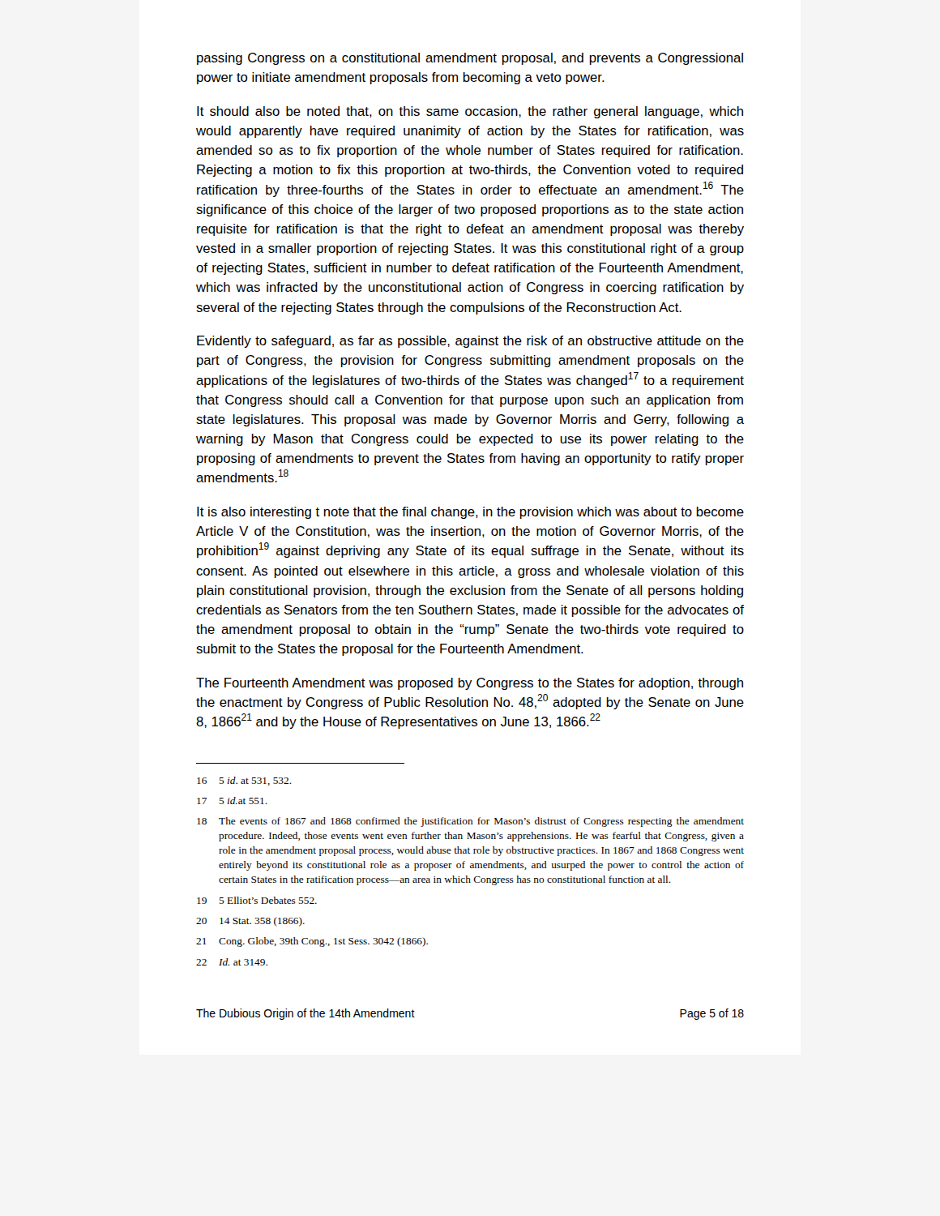passing Congress on a constitutional amendment proposal, and prevents a Congressional power to initiate amendment proposals from becoming a veto power.
It should also be noted that, on this same occasion, the rather general language, which would apparently have required unanimity of action by the States for ratification, was amended so as to fix proportion of the whole number of States required for ratification. Rejecting a motion to fix this proportion at two-thirds, the Convention voted to required ratification by three-fourths of the States in order to effectuate an amendment.16 The significance of this choice of the larger of two proposed proportions as to the state action requisite for ratification is that the right to defeat an amendment proposal was thereby vested in a smaller proportion of rejecting States. It was this constitutional right of a group of rejecting States, sufficient in number to defeat ratification of the Fourteenth Amendment, which was infracted by the unconstitutional action of Congress in coercing ratification by several of the rejecting States through the compulsions of the Reconstruction Act.
Evidently to safeguard, as far as possible, against the risk of an obstructive attitude on the part of Congress, the provision for Congress submitting amendment proposals on the applications of the legislatures of two-thirds of the States was changed17 to a requirement that Congress should call a Convention for that purpose upon such an application from state legislatures. This proposal was made by Governor Morris and Gerry, following a warning by Mason that Congress could be expected to use its power relating to the proposing of amendments to prevent the States from having an opportunity to ratify proper amendments.18
It is also interesting t note that the final change, in the provision which was about to become Article V of the Constitution, was the insertion, on the motion of Governor Morris, of the prohibition19 against depriving any State of its equal suffrage in the Senate, without its consent. As pointed out elsewhere in this article, a gross and wholesale violation of this plain constitutional provision, through the exclusion from the Senate of all persons holding credentials as Senators from the ten Southern States, made it possible for the advocates of the amendment proposal to obtain in the “rump” Senate the two-thirds vote required to submit to the States the proposal for the Fourteenth Amendment.
The Fourteenth Amendment was proposed by Congress to the States for adoption, through the enactment by Congress of Public Resolution No. 48,20 adopted by the Senate on June 8, 186621 and by the House of Representatives on June 13, 1866.22
16
5 id. at 531, 532.
17
5 id. at 551.
18
The events of 1867 and 1868 confirmed the justification for Mason’s distrust of Congress respecting the amendment procedure. Indeed, those events went even further than Mason’s apprehensions. He was fearful that Congress, given a role in the amendment proposal process, would abuse that role by obstructive practices. In 1867 and 1868 Congress went entirely beyond its constitutional role as a proposer of amendments, and usurped the power to control the action of certain States in the ratification process—an area in which Congress has no constitutional function at all.
19
5 Elliot’s Debates 552.
20
14 Stat. 358 (1866).
21
Cong. Globe, 39th Cong., 1st Sess. 3042 (1866).
22
Id. at 3149.
The Dubious Origin of the 14th Amendment Page 5 of 18